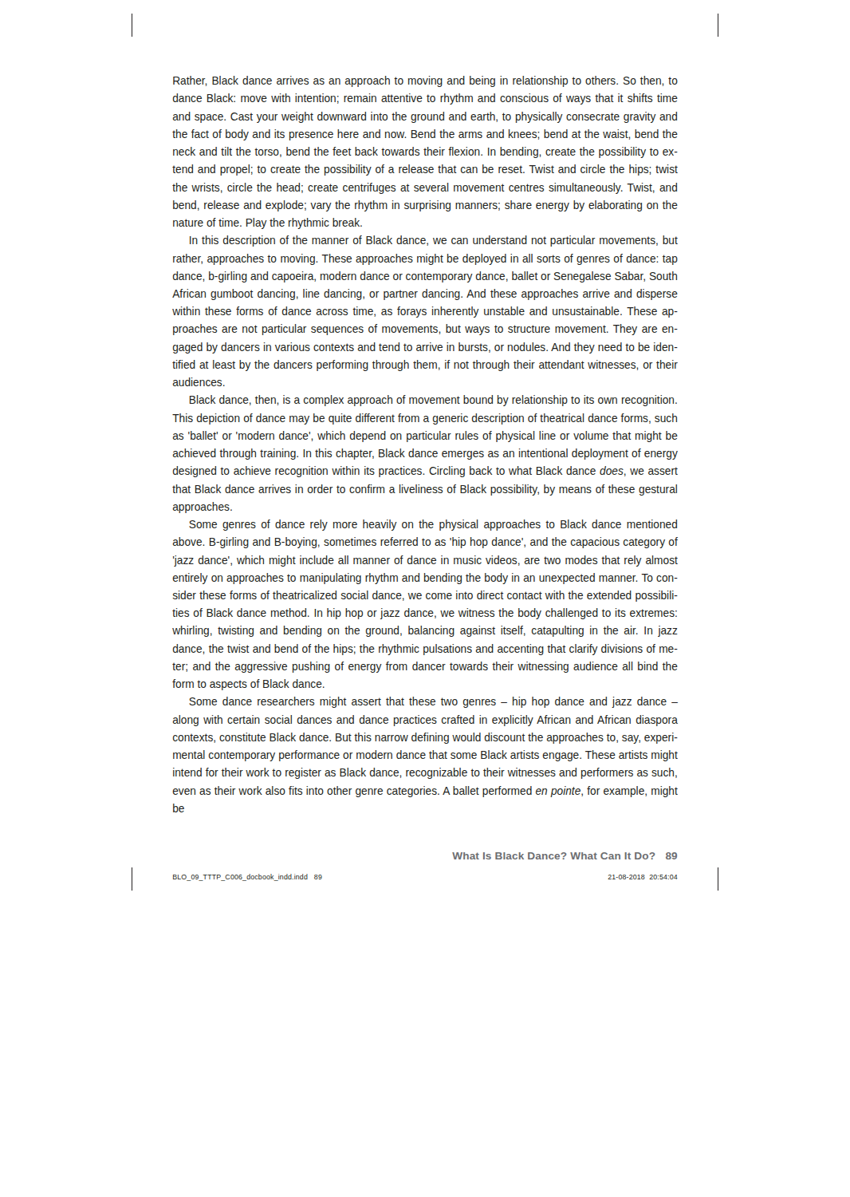Rather, Black dance arrives as an approach to moving and being in relationship to others. So then, to dance Black: move with intention; remain attentive to rhythm and conscious of ways that it shifts time and space. Cast your weight downward into the ground and earth, to physically consecrate gravity and the fact of body and its presence here and now. Bend the arms and knees; bend at the waist, bend the neck and tilt the torso, bend the feet back towards their flexion. In bending, create the possibility to extend and propel; to create the possibility of a release that can be reset. Twist and circle the hips; twist the wrists, circle the head; create centrifuges at several movement centres simultaneously. Twist, and bend, release and explode; vary the rhythm in surprising manners; share energy by elaborating on the nature of time. Play the rhythmic break.
In this description of the manner of Black dance, we can understand not particular movements, but rather, approaches to moving. These approaches might be deployed in all sorts of genres of dance: tap dance, b-girling and capoeira, modern dance or contemporary dance, ballet or Senegalese Sabar, South African gumboot dancing, line dancing, or partner dancing. And these approaches arrive and disperse within these forms of dance across time, as forays inherently unstable and unsustainable. These approaches are not particular sequences of movements, but ways to structure movement. They are engaged by dancers in various contexts and tend to arrive in bursts, or nodules. And they need to be identified at least by the dancers performing through them, if not through their attendant witnesses, or their audiences.
Black dance, then, is a complex approach of movement bound by relationship to its own recognition. This depiction of dance may be quite different from a generic description of theatrical dance forms, such as 'ballet' or 'modern dance', which depend on particular rules of physical line or volume that might be achieved through training. In this chapter, Black dance emerges as an intentional deployment of energy designed to achieve recognition within its practices. Circling back to what Black dance does, we assert that Black dance arrives in order to confirm a liveliness of Black possibility, by means of these gestural approaches.
Some genres of dance rely more heavily on the physical approaches to Black dance mentioned above. B-girling and B-boying, sometimes referred to as 'hip hop dance', and the capacious category of 'jazz dance', which might include all manner of dance in music videos, are two modes that rely almost entirely on approaches to manipulating rhythm and bending the body in an unexpected manner. To consider these forms of theatricalized social dance, we come into direct contact with the extended possibilities of Black dance method. In hip hop or jazz dance, we witness the body challenged to its extremes: whirling, twisting and bending on the ground, balancing against itself, catapulting in the air. In jazz dance, the twist and bend of the hips; the rhythmic pulsations and accenting that clarify divisions of meter; and the aggressive pushing of energy from dancer towards their witnessing audience all bind the form to aspects of Black dance.
Some dance researchers might assert that these two genres – hip hop dance and jazz dance – along with certain social dances and dance practices crafted in explicitly African and African diaspora contexts, constitute Black dance. But this narrow defining would discount the approaches to, say, experimental contemporary performance or modern dance that some Black artists engage. These artists might intend for their work to register as Black dance, recognizable to their witnesses and performers as such, even as their work also fits into other genre categories. A ballet performed en pointe, for example, might be
What Is Black Dance? What Can It Do?89
BLO_09_TTTP_C006_docbook_indd.indd 89 21-08-2018 20:54:04